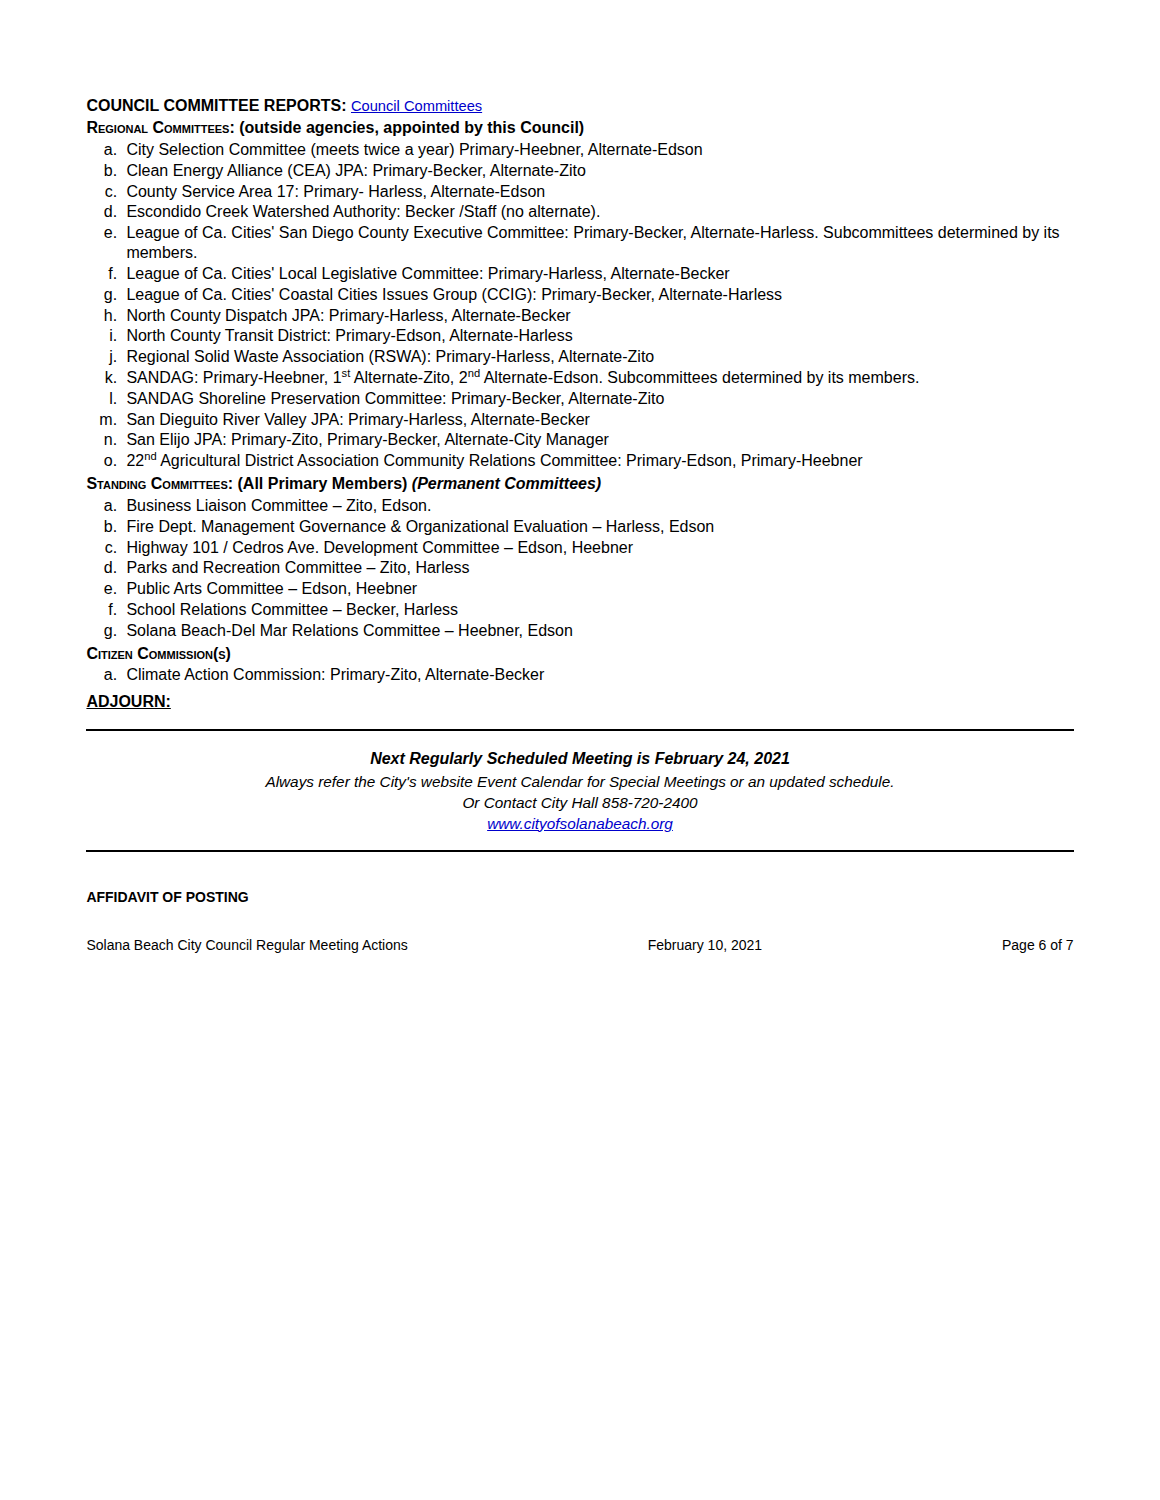COUNCIL COMMITTEE REPORTS: Council Committees
Regional Committees: (outside agencies, appointed by this Council)
City Selection Committee (meets twice a year) Primary-Heebner, Alternate-Edson
Clean Energy Alliance (CEA) JPA: Primary-Becker, Alternate-Zito
County Service Area 17: Primary- Harless, Alternate-Edson
Escondido Creek Watershed Authority: Becker /Staff (no alternate).
League of Ca. Cities' San Diego County Executive Committee: Primary-Becker, Alternate-Harless. Subcommittees determined by its members.
League of Ca. Cities' Local Legislative Committee: Primary-Harless, Alternate-Becker
League of Ca. Cities' Coastal Cities Issues Group (CCIG): Primary-Becker, Alternate-Harless
North County Dispatch JPA: Primary-Harless, Alternate-Becker
North County Transit District: Primary-Edson, Alternate-Harless
Regional Solid Waste Association (RSWA): Primary-Harless, Alternate-Zito
SANDAG: Primary-Heebner, 1st Alternate-Zito, 2nd Alternate-Edson. Subcommittees determined by its members.
SANDAG Shoreline Preservation Committee: Primary-Becker, Alternate-Zito
San Dieguito River Valley JPA: Primary-Harless, Alternate-Becker
San Elijo JPA: Primary-Zito, Primary-Becker, Alternate-City Manager
22nd Agricultural District Association Community Relations Committee: Primary-Edson, Primary-Heebner
Standing Committees: (All Primary Members) (Permanent Committees)
Business Liaison Committee – Zito, Edson.
Fire Dept. Management Governance & Organizational Evaluation – Harless, Edson
Highway 101 / Cedros Ave. Development Committee – Edson, Heebner
Parks and Recreation Committee – Zito, Harless
Public Arts Committee – Edson, Heebner
School Relations Committee – Becker, Harless
Solana Beach-Del Mar Relations Committee – Heebner, Edson
Citizen Commission(s)
Climate Action Commission: Primary-Zito, Alternate-Becker
ADJOURN:
Next Regularly Scheduled Meeting is February 24, 2021
Always refer the City's website Event Calendar for Special Meetings or an updated schedule.
Or Contact City Hall 858-720-2400
www.cityofsolanabeach.org
AFFIDAVIT OF POSTING
Solana Beach City Council Regular Meeting Actions February 10, 2021 Page 6 of 7